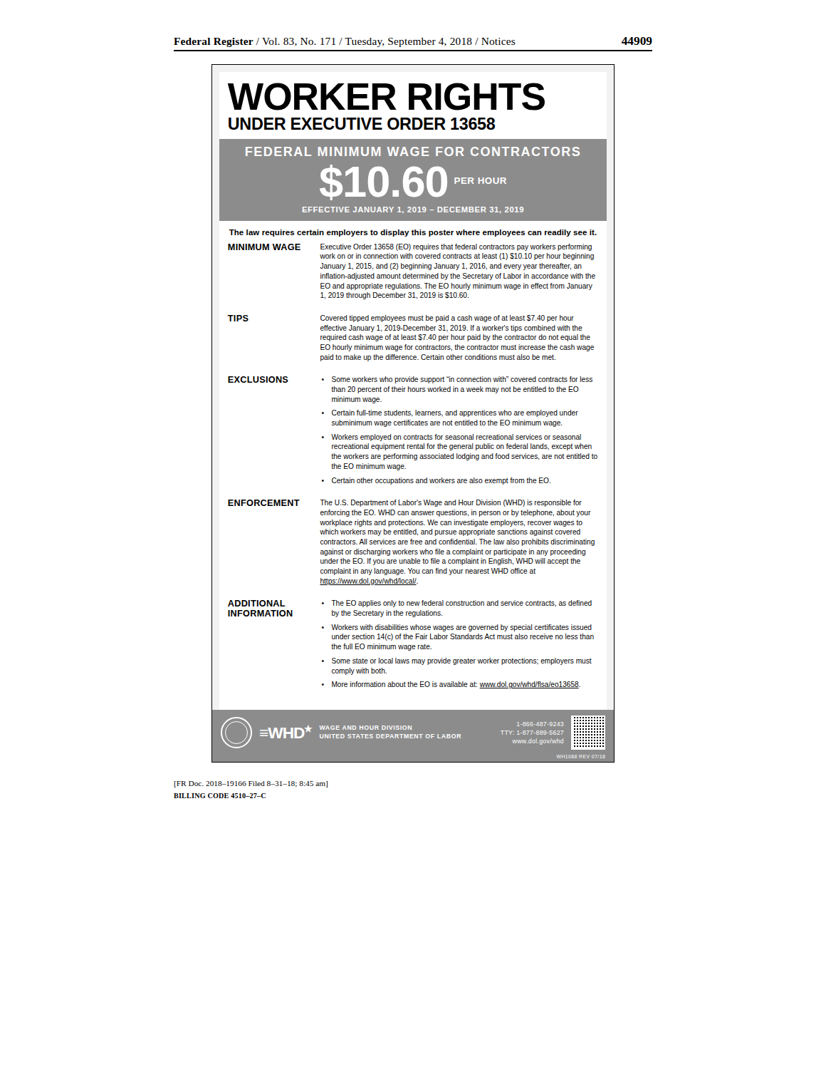Federal Register / Vol. 83, No. 171 / Tuesday, September 4, 2018 / Notices
44909
WORKER RIGHTS
UNDER EXECUTIVE ORDER 13658
FEDERAL MINIMUM WAGE FOR CONTRACTORS
$10.60 PER HOUR
EFFECTIVE JANUARY 1, 2019 – DECEMBER 31, 2019
The law requires certain employers to display this poster where employees can readily see it.
| MINIMUM WAGE | Executive Order 13658 (EO) requires that federal contractors pay workers performing work on or in connection with covered contracts at least (1) $10.10 per hour beginning January 1, 2015, and (2) beginning January 1, 2016, and every year thereafter, an inflation-adjusted amount determined by the Secretary of Labor in accordance with the EO and appropriate regulations. The EO hourly minimum wage in effect from January 1, 2019 through December 31, 2019 is $10.60. |
| TIPS | Covered tipped employees must be paid a cash wage of at least $7.40 per hour effective January 1, 2019-December 31, 2019. If a worker's tips combined with the required cash wage of at least $7.40 per hour paid by the contractor do not equal the EO hourly minimum wage for contractors, the contractor must increase the cash wage paid to make up the difference. Certain other conditions must also be met. |
| EXCLUSIONS | Some workers who provide support “in connection with” covered contracts for less than 20 percent of their hours worked in a week may not be entitled to the EO minimum wage. Certain full-time students, learners, and apprentices who are employed under subminimum wage certificates are not entitled to the EO minimum wage. Workers employed on contracts for seasonal recreational services or seasonal recreational equipment rental for the general public on federal lands, except when the workers are performing associated lodging and food services, are not entitled to the EO minimum wage. Certain other occupations and workers are also exempt from the EO. |
| ENFORCEMENT | The U.S. Department of Labor's Wage and Hour Division (WHD) is responsible for enforcing the EO. WHD can answer questions, in person or by telephone, about your workplace rights and protections. We can investigate employers, recover wages to which workers may be entitled, and pursue appropriate sanctions against covered contractors. All services are free and confidential. The law also prohibits discriminating against or discharging workers who file a complaint or participate in any proceeding under the EO. If you are unable to file a complaint in English, WHD will accept the complaint in any language. You can find your nearest WHD office at https://www.dol.gov/whd/local/ . |
| ADDITIONAL INFORMATION | The EO applies only to new federal construction and service contracts, as defined by the Secretary in the regulations. Workers with disabilities whose wages are governed by special certificates issued under section 14(c) of the Fair Labor Standards Act must also receive no less than the full EO minimum wage rate. Some state or local laws may provide greater worker protections; employers must comply with both. More information about the EO is available at: www.dol.gov/whd/flsa/eo13658 . |
≡WHD★ WAGE AND HOUR DIVISION
UNITED STATES DEPARTMENT OF LABOR
1-866-487-9243
TTY: 1-877-889-5627
www.dol.gov/whd
WH1088 REV 07/18
[FR Doc. 2018–19166 Filed 8–31–18; 8:45 am]
BILLING CODE 4510–27–C